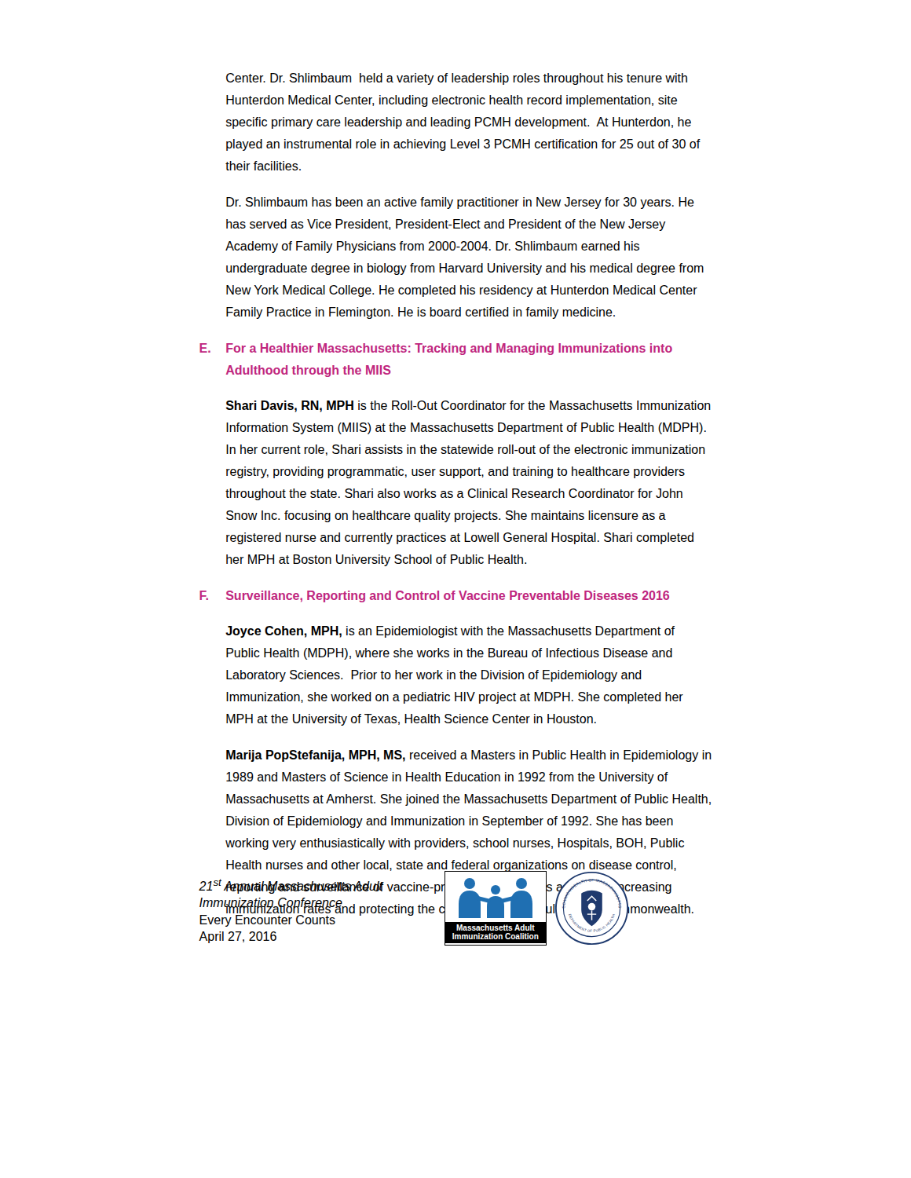Center. Dr. Shlimbaum held a variety of leadership roles throughout his tenure with Hunterdon Medical Center, including electronic health record implementation, site specific primary care leadership and leading PCMH development. At Hunterdon, he played an instrumental role in achieving Level 3 PCMH certification for 25 out of 30 of their facilities.
Dr. Shlimbaum has been an active family practitioner in New Jersey for 30 years. He has served as Vice President, President-Elect and President of the New Jersey Academy of Family Physicians from 2000-2004. Dr. Shlimbaum earned his undergraduate degree in biology from Harvard University and his medical degree from New York Medical College. He completed his residency at Hunterdon Medical Center Family Practice in Flemington. He is board certified in family medicine.
E. For a Healthier Massachusetts: Tracking and Managing Immunizations into Adulthood through the MIIS
Shari Davis, RN, MPH is the Roll-Out Coordinator for the Massachusetts Immunization Information System (MIIS) at the Massachusetts Department of Public Health (MDPH). In her current role, Shari assists in the statewide roll-out of the electronic immunization registry, providing programmatic, user support, and training to healthcare providers throughout the state. Shari also works as a Clinical Research Coordinator for John Snow Inc. focusing on healthcare quality projects. She maintains licensure as a registered nurse and currently practices at Lowell General Hospital. Shari completed her MPH at Boston University School of Public Health.
F. Surveillance, Reporting and Control of Vaccine Preventable Diseases 2016
Joyce Cohen, MPH, is an Epidemiologist with the Massachusetts Department of Public Health (MDPH), where she works in the Bureau of Infectious Disease and Laboratory Sciences. Prior to her work in the Division of Epidemiology and Immunization, she worked on a pediatric HIV project at MDPH. She completed her MPH at the University of Texas, Health Science Center in Houston.
Marija PopStefanija, MPH, MS, received a Masters in Public Health in Epidemiology in 1989 and Masters of Science in Health Education in 1992 from the University of Massachusetts at Amherst. She joined the Massachusetts Department of Public Health, Division of Epidemiology and Immunization in September of 1992. She has been working very enthusiastically with providers, school nurses, Hospitals, BOH, Public Health nurses and other local, state and federal organizations on disease control, reporting and surveillance of vaccine-preventable diseases as well as increasing immunization rates and protecting the children and the adults of the Commonwealth.
21st Annual Massachusetts Adult Immunization Conference
Every Encounter Counts
April 27, 2016
Massachusetts Adult
Immunization Coalition
COMMONWEALTH OF MASSACHUSETTS DEPARTMENT OF PUBLIC HEALTH